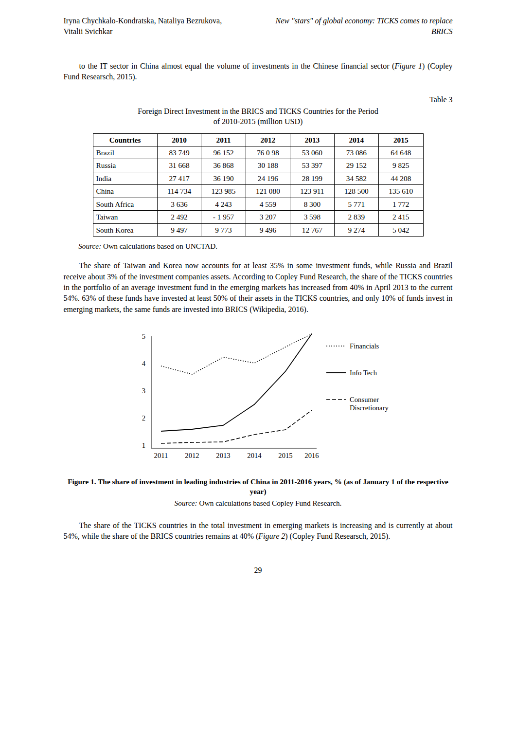Iryna Chychkalo-Kondratska, Nataliya Bezrukova, Vitalii Svichkar
New "stars" of global economy: TICKS comes to replace BRICS
to the IT sector in China almost equal the volume of investments in the Chinese financial sector (Figure 1) (Copley Fund Researsch, 2015).
Table 3
Foreign Direct Investment in the BRICS and TICKS Countries for the Period
of 2010-2015 (million USD)
| Countries | 2010 | 2011 | 2012 | 2013 | 2014 | 2015 |
| --- | --- | --- | --- | --- | --- | --- |
| Brazil | 83 749 | 96 152 | 76 0 98 | 53 060 | 73 086 | 64 648 |
| Russia | 31 668 | 36 868 | 30 188 | 53 397 | 29 152 | 9 825 |
| India | 27 417 | 36 190 | 24 196 | 28 199 | 34 582 | 44 208 |
| China | 114 734 | 123 985 | 121 080 | 123 911 | 128 500 | 135 610 |
| South Africa | 3 636 | 4 243 | 4 559 | 8 300 | 5 771 | 1 772 |
| Taiwan | 2 492 | - 1 957 | 3 207 | 3 598 | 2 839 | 2 415 |
| South Korea | 9 497 | 9 773 | 9 496 | 12 767 | 9 274 | 5 042 |
Source: Own calculations based on UNCTAD.
The share of Taiwan and Korea now accounts for at least 35% in some investment funds, while Russia and Brazil receive about 3% of the investment companies assets. According to Copley Fund Research, the share of the TICKS countries in the portfolio of an average investment fund in the emerging markets has increased from 40% in April 2013 to the current 54%. 63% of these funds have invested at least 50% of their assets in the TICKS countries, and only 10% of funds invest in emerging markets, the same funds are invested into BRICS (Wikipedia, 2016).
5 4 3 2 1 2011 2012 2013 2014 2015 2016 Financials Info Tech Consumer Discretionary
Figure 1. The share of investment in leading industries of China in 2011-2016 years, % (as of January 1 of the respective year) Source: Own calculations based Copley Fund Research.
The share of the TICKS countries in the total investment in emerging markets is increasing and is currently at about 54%, while the share of the BRICS countries remains at 40% (Figure 2) (Copley Fund Researsch, 2015).
29